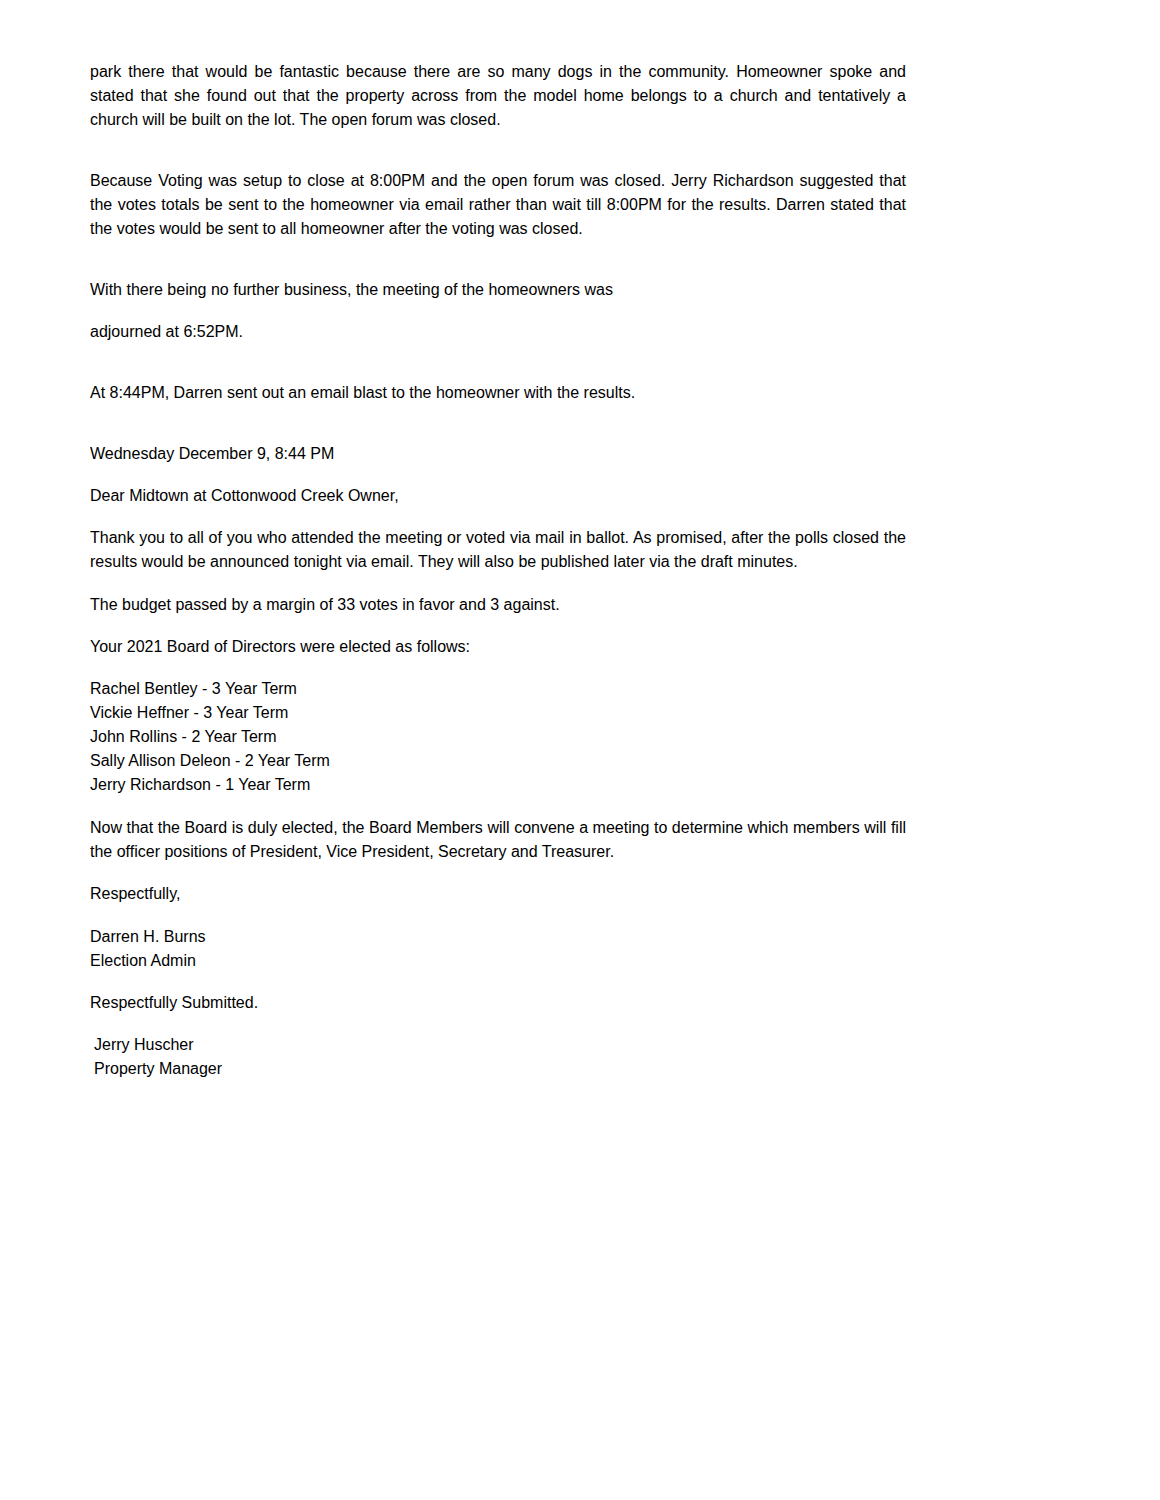park there that would be fantastic because there are so many dogs in the community. Homeowner spoke and stated that she found out that the property across from the model home belongs to a church and tentatively a church will be built on the lot. The open forum was closed.
Because Voting was setup to close at 8:00PM and the open forum was closed. Jerry Richardson suggested that the votes totals be sent to the homeowner via email rather than wait till 8:00PM for the results. Darren stated that the votes would be sent to all homeowner after the voting was closed.
With there being no further business, the meeting of the homeowners was
adjourned at 6:52PM.
At 8:44PM, Darren sent out an email blast to the homeowner with the results.
Wednesday December 9, 8:44 PM
Dear Midtown at Cottonwood Creek Owner,
Thank you to all of you who attended the meeting or voted via mail in ballot. As promised, after the polls closed the results would be announced tonight via email. They will also be published later via the draft minutes.
The budget passed by a margin of 33 votes in favor and 3 against.
Your 2021 Board of Directors were elected as follows:
Rachel Bentley - 3 Year Term
Vickie Heffner - 3 Year Term
John Rollins - 2 Year Term
Sally Allison Deleon - 2 Year Term
Jerry Richardson - 1 Year Term
Now that the Board is duly elected, the Board Members will convene a meeting to determine which members will fill the officer positions of President, Vice President, Secretary and Treasurer.
Respectfully,
Darren H. Burns
Election Admin
Respectfully Submitted.
Jerry Huscher
Property Manager